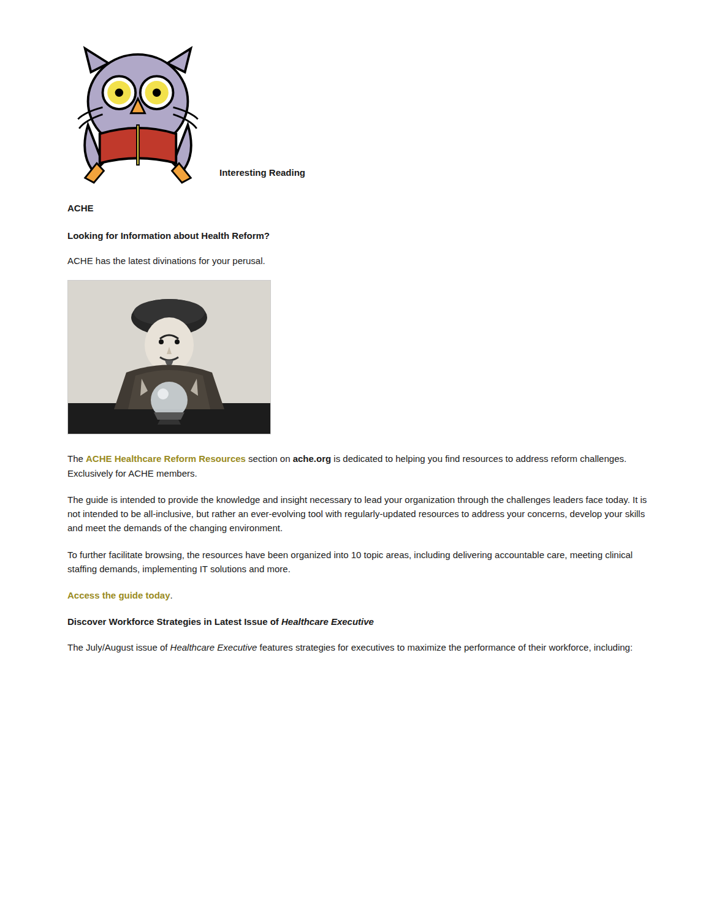Interesting Reading
ACHE
Looking for Information about Health Reform?
ACHE has the latest divinations for your perusal.
The ACHE Healthcare Reform Resources section on ache.org is dedicated to helping you find resources to address reform challenges. Exclusively for ACHE members.
The guide is intended to provide the knowledge and insight necessary to lead your organization through the challenges leaders face today. It is not intended to be all-inclusive, but rather an ever-evolving tool with regularly-updated resources to address your concerns, develop your skills and meet the demands of the changing environment.
To further facilitate browsing, the resources have been organized into 10 topic areas, including delivering accountable care, meeting clinical staffing demands, implementing IT solutions and more.
Access the guide today.
Discover Workforce Strategies in Latest Issue of Healthcare Executive
The July/August issue of Healthcare Executive features strategies for executives to maximize the performance of their workforce, including: